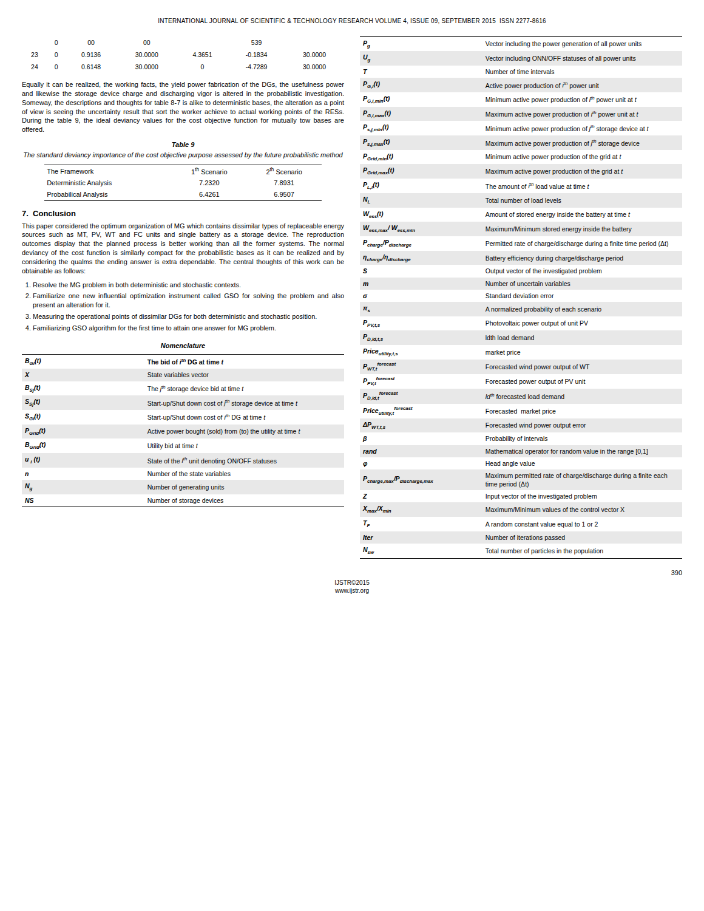INTERNATIONAL JOURNAL OF SCIENTIFIC & TECHNOLOGY RESEARCH VOLUME 4, ISSUE 09, SEPTEMBER 2015 ISSN 2277-8616
| | 0 | 00 | 00 | | 539 |
| 23 | 0 | 0.9136 | 30.0000 | 4.3651 | -0.1834 | 30.0000 |
| 24 | 0 | 0.6148 | 30.0000 | 0 | -4.7289 | 30.0000 |
Equally it can be realized, the working facts, the yield power fabrication of the DGs, the usefulness power and likewise the storage device charge and discharging vigor is altered in the probabilistic investigation. Someway, the descriptions and thoughts for table 8-7 is alike to deterministic bases, the alteration as a point of view is seeing the uncertainty result that sort the worker achieve to actual working points of the RESs. During the table 9, the ideal deviancy values for the cost objective function for mutually tow bases are offered.
Table 9
The standard deviancy importance of the cost objective purpose assessed by the future probabilistic method
| The Framework | 1 th Scenario | 2 th Scenario |
| --- | --- | --- |
| Deterministic Analysis | 7.2320 | 7.8931 |
| Probabilical Analysis | 6.4261 | 6.9507 |
7. Conclusion
This paper considered the optimum organization of MG which contains dissimilar types of replaceable energy sources such as MT, PV, WT and FC units and single battery as a storage device. The reproduction outcomes display that the planned process is better working than all the former systems. The normal deviancy of the cost function is similarly compact for the probabilistic bases as it can be realized and by considering the qualms the ending answer is extra dependable. The central thoughts of this work can be obtainable as follows:
Resolve the MG problem in both deterministic and stochastic contexts.
Familiarize one new influential optimization instrument called GSO for solving the problem and also present an alteration for it.
Measuring the operational points of dissimilar DGs for both deterministic and stochastic position.
Familiarizing GSO algorithm for the first time to attain one answer for MG problem.
Nomenclature
| B Gi (t) | The bid of i th DG at time t |
| X | State variables vector |
| B Sj (t) | The j th storage device bid at time t |
| S Sj (t) | Start-up/Shut down cost of j th storage device at time t |
| S Gi (t) | Start-up/Shut down cost of i th DG at time t |
| P Grid (t) | Active power bought (sold) from (to) the utility at time t |
| B Grid (t) | Utility bid at time t |
| u i (t) | State of the i th unit denoting ON/OFF statuses |
| n | Number of the state variables |
| N g | Number of generating units |
| NS | Number of storage devices |
| P g | Vector including the power generation of all power units |
| U g | Vector including ONN/OFF statuses of all power units |
| T | Number of time intervals |
| P G,i (t) | Active power production of i th power unit |
| P G,i,min (t) | Minimum active power production of i th power unit at t |
| P G,i,max (t) | Maximum active power production of i th power unit at t |
| P s,j,min (t) | Minimum active power production of j th storage device at t |
| P s,j,max (t) | Maximum active power production of j th storage device |
| P Grid,min (t) | Minimum active power production of the grid at t |
| P Grid,max (t) | Maximum active power production of the grid at t |
| P L,i (t) | The amount of i th load value at time t |
| N L | Total number of load levels |
| W ess (t) | Amount of stored energy inside the battery at time t |
| W ess,max / W ess,min | Maximum/Minimum stored energy inside the battery |
| P charge /P discharge | Permitted rate of charge/discharge during a finite time period (Δt) |
| η charge /η discharge | Battery efficiency during charge/discharge period |
| S | Output vector of the investigated problem |
| m | Number of uncertain variables |
| σ | Standard deviation error |
| π s | A normalized probability of each scenario |
| P PV,t,s | Photovoltaic power output of unit PV |
| P D,ld,t,s | ldth load demand |
| Price utility,t,s | market price |
| P WT,t forecast | Forecasted wind power output of WT |
| P PV,t forecast | Forecasted power output of PV unit |
| P D,ld,t forecast | ld th forecasted load demand |
| Price utility,t forecast | Forecasted market price |
| ΔP WT,t,s | Forecasted wind power output error |
| β | Probability of intervals |
| rand | Mathematical operator for random value in the range [0,1] |
| φ | Head angle value |
| P charge,max /P discharge,max | Maximum permitted rate of charge/discharge during a finite each time period (Δt) |
| Z | Input vector of the investigated problem |
| X max /X min | Maximum/Minimum values of the control vector X |
| T F | A random constant value equal to 1 or 2 |
| Iter | Number of iterations passed |
| N sw | Total number of particles in the population |
390
IJSTR©2015
www.ijstr.org